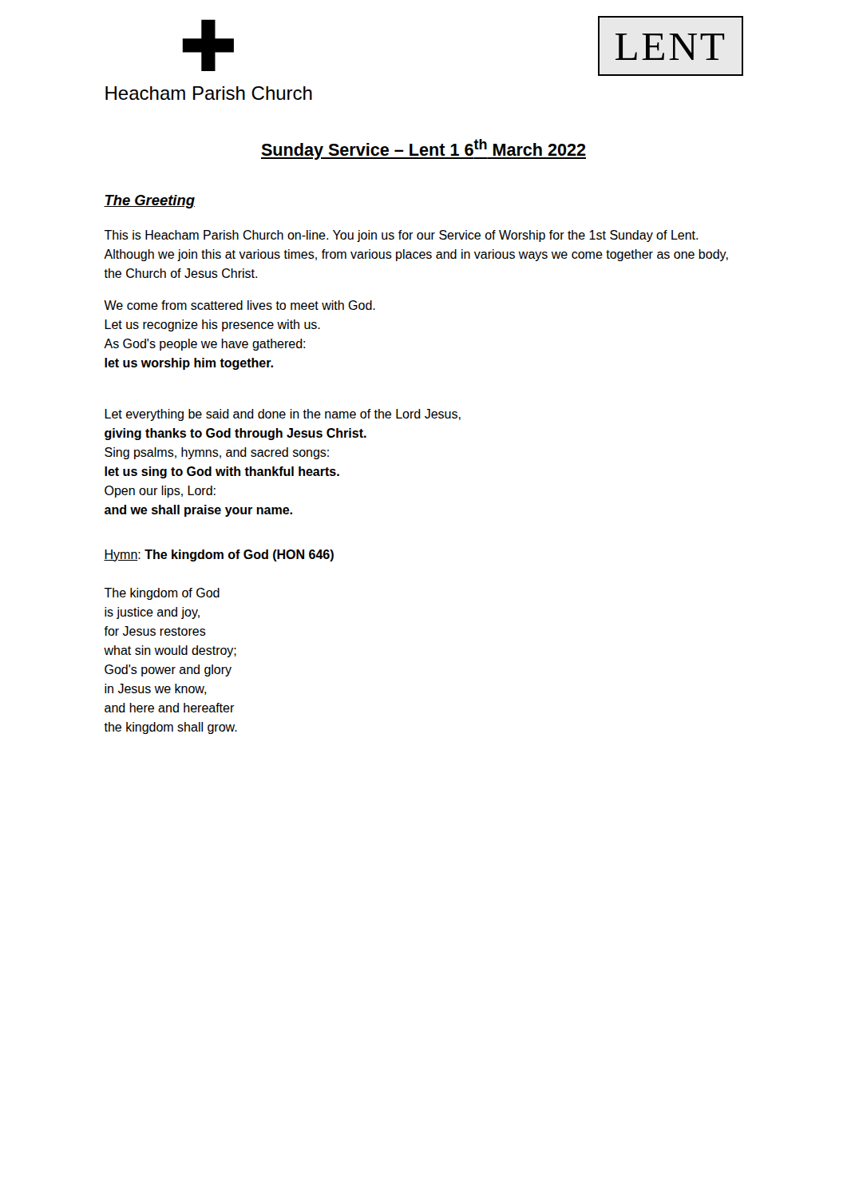✚
Heacham Parish Church
LENT
Sunday Service – Lent 1 6th March 2022
The Greeting
This is Heacham Parish Church on-line. You join us for our Service of Worship for the 1st Sunday of Lent. Although we join this at various times, from various places and in various ways we come together as one body, the Church of Jesus Christ.
We come from scattered lives to meet with God.
Let us recognize his presence with us.
As God's people we have gathered:
let us worship him together.
Let everything be said and done in the name of the Lord Jesus,
giving thanks to God through Jesus Christ.
Sing psalms, hymns, and sacred songs:
let us sing to God with thankful hearts.
Open our lips, Lord:
and we shall praise your name.
Hymn: The kingdom of God (HON 646)
The kingdom of God
is justice and joy,
for Jesus restores
what sin would destroy;
God's power and glory
in Jesus we know,
and here and hereafter
the kingdom shall grow.